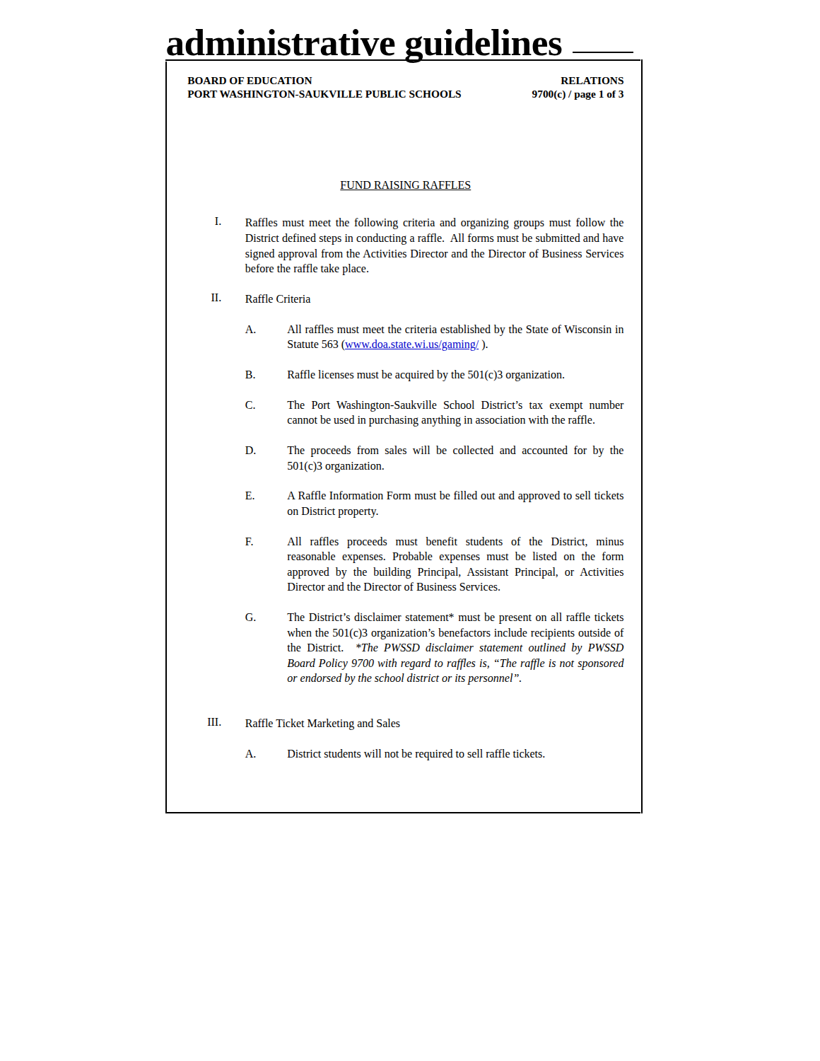administrative guidelines
BOARD OF EDUCATION
PORT WASHINGTON-SAUKVILLE PUBLIC SCHOOLS
RELATIONS
9700(c) / page 1 of 3
FUND RAISING RAFFLES
I.
Raffles must meet the following criteria and organizing groups must follow the District defined steps in conducting a raffle. All forms must be submitted and have signed approval from the Activities Director and the Director of Business Services before the raffle take place.
II.
Raffle Criteria
A.
All raffles must meet the criteria established by the State of Wisconsin in Statute 563 (www.doa.state.wi.us/gaming/ ).
B.
Raffle licenses must be acquired by the 501(c)3 organization.
C.
The Port Washington-Saukville School District’s tax exempt number cannot be used in purchasing anything in association with the raffle.
D.
The proceeds from sales will be collected and accounted for by the 501(c)3 organization.
E.
A Raffle Information Form must be filled out and approved to sell tickets on District property.
F.
All raffles proceeds must benefit students of the District, minus reasonable expenses. Probable expenses must be listed on the form approved by the building Principal, Assistant Principal, or Activities Director and the Director of Business Services.
G.
The District’s disclaimer statement* must be present on all raffle tickets when the 501(c)3 organization’s benefactors include recipients outside of the District. *The PWSSD disclaimer statement outlined by PWSSD Board Policy 9700 with regard to raffles is, “The raffle is not sponsored or endorsed by the school district or its personnel”.
III.
Raffle Ticket Marketing and Sales
A.
District students will not be required to sell raffle tickets.